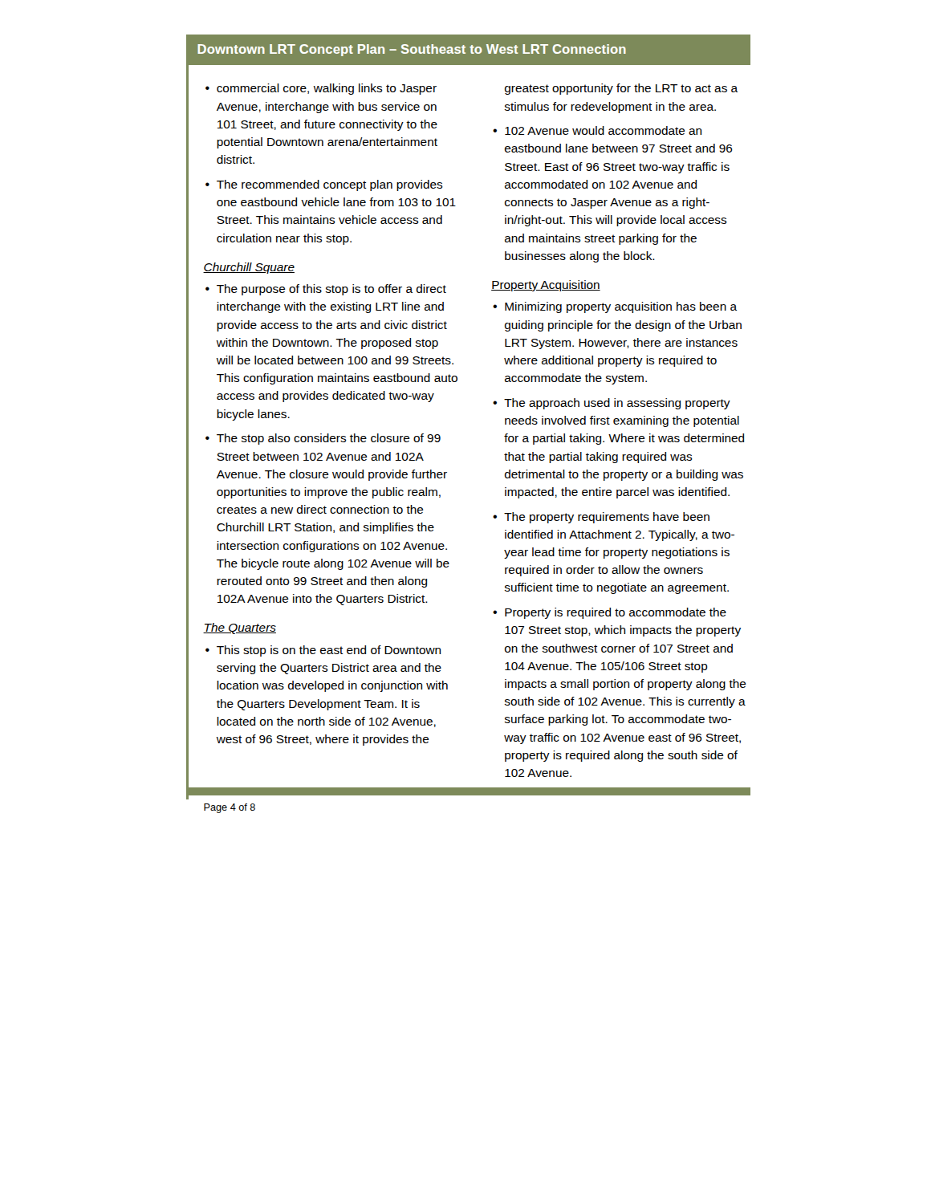Downtown LRT Concept Plan – Southeast to West LRT Connection
commercial core, walking links to Jasper Avenue, interchange with bus service on 101 Street, and future connectivity to the potential Downtown arena/entertainment district.
The recommended concept plan provides one eastbound vehicle lane from 103 to 101 Street. This maintains vehicle access and circulation near this stop.
Churchill Square
The purpose of this stop is to offer a direct interchange with the existing LRT line and provide access to the arts and civic district within the Downtown. The proposed stop will be located between 100 and 99 Streets. This configuration maintains eastbound auto access and provides dedicated two-way bicycle lanes.
The stop also considers the closure of 99 Street between 102 Avenue and 102A Avenue. The closure would provide further opportunities to improve the public realm, creates a new direct connection to the Churchill LRT Station, and simplifies the intersection configurations on 102 Avenue. The bicycle route along 102 Avenue will be rerouted onto 99 Street and then along 102A Avenue into the Quarters District.
The Quarters
This stop is on the east end of Downtown serving the Quarters District area and the location was developed in conjunction with the Quarters Development Team. It is located on the north side of 102 Avenue, west of 96 Street, where it provides the greatest opportunity for the LRT to act as a stimulus for redevelopment in the area.
102 Avenue would accommodate an eastbound lane between 97 Street and 96 Street. East of 96 Street two-way traffic is accommodated on 102 Avenue and connects to Jasper Avenue as a right-in/right-out. This will provide local access and maintains street parking for the businesses along the block.
Property Acquisition
Minimizing property acquisition has been a guiding principle for the design of the Urban LRT System. However, there are instances where additional property is required to accommodate the system.
The approach used in assessing property needs involved first examining the potential for a partial taking. Where it was determined that the partial taking required was detrimental to the property or a building was impacted, the entire parcel was identified.
The property requirements have been identified in Attachment 2. Typically, a two-year lead time for property negotiations is required in order to allow the owners sufficient time to negotiate an agreement.
Property is required to accommodate the 107 Street stop, which impacts the property on the southwest corner of 107 Street and 104 Avenue. The 105/106 Street stop impacts a small portion of property along the south side of 102 Avenue. This is currently a surface parking lot. To accommodate two-way traffic on 102 Avenue east of 96 Street, property is required along the south side of 102 Avenue.
Page 4 of 8